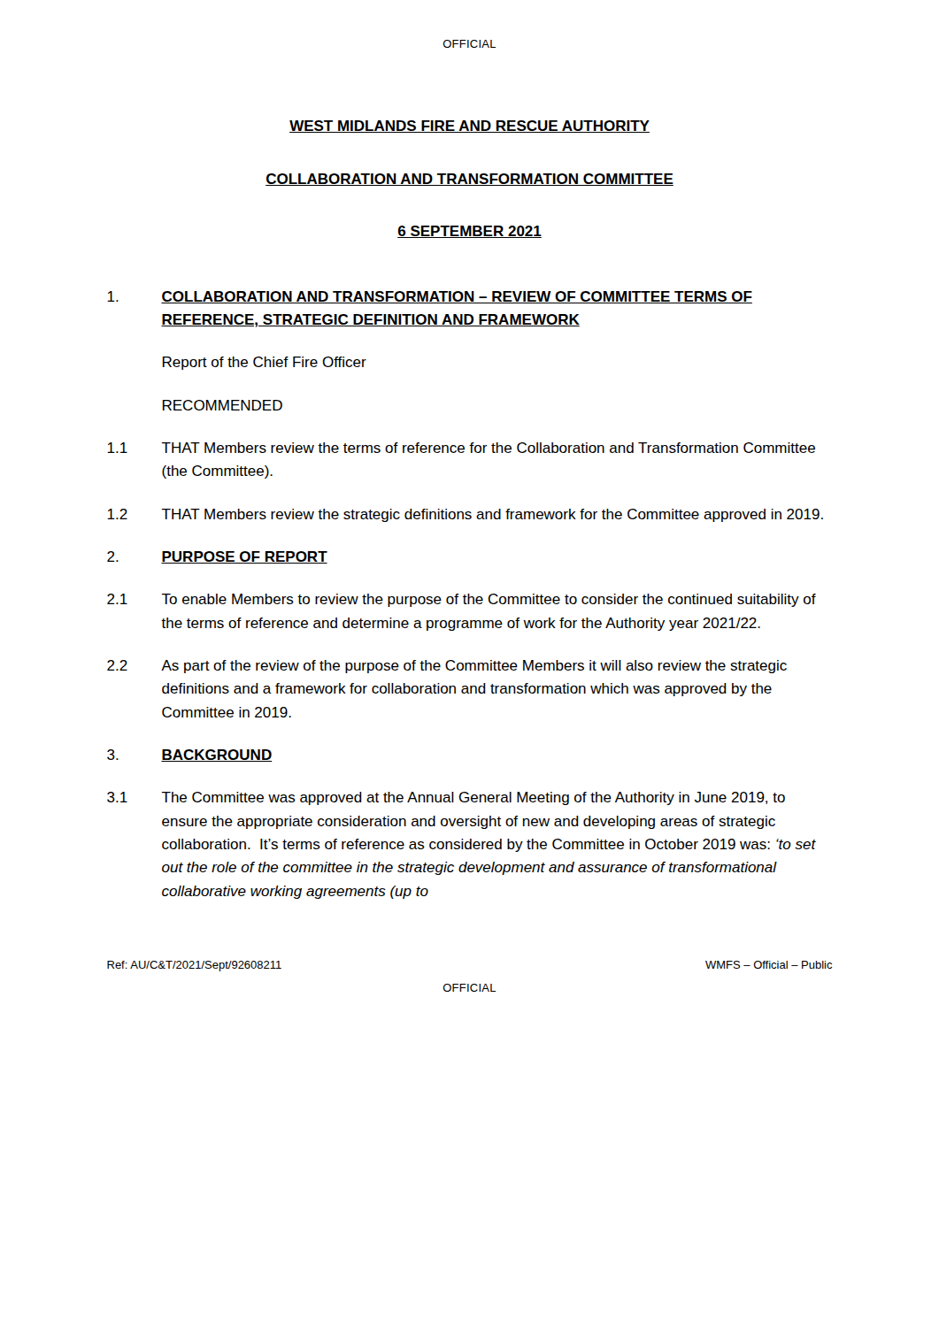OFFICIAL
WEST MIDLANDS FIRE AND RESCUE AUTHORITY
COLLABORATION AND TRANSFORMATION COMMITTEE
6 SEPTEMBER 2021
1. COLLABORATION AND TRANSFORMATION – REVIEW OF COMMITTEE TERMS OF REFERENCE, STRATEGIC DEFINITION AND FRAMEWORK
Report of the Chief Fire Officer
RECOMMENDED
1.1 THAT Members review the terms of reference for the Collaboration and Transformation Committee (the Committee).
1.2 THAT Members review the strategic definitions and framework for the Committee approved in 2019.
2. PURPOSE OF REPORT
2.1 To enable Members to review the purpose of the Committee to consider the continued suitability of the terms of reference and determine a programme of work for the Authority year 2021/22.
2.2 As part of the review of the purpose of the Committee Members it will also review the strategic definitions and a framework for collaboration and transformation which was approved by the Committee in 2019.
3. BACKGROUND
3.1 The Committee was approved at the Annual General Meeting of the Authority in June 2019, to ensure the appropriate consideration and oversight of new and developing areas of strategic collaboration. It’s terms of reference as considered by the Committee in October 2019 was: ‘to set out the role of the committee in the strategic development and assurance of transformational collaborative working agreements (up to
Ref: AU/C&T/2021/Sept/92608211 WMFS – Official – Public
OFFICIAL